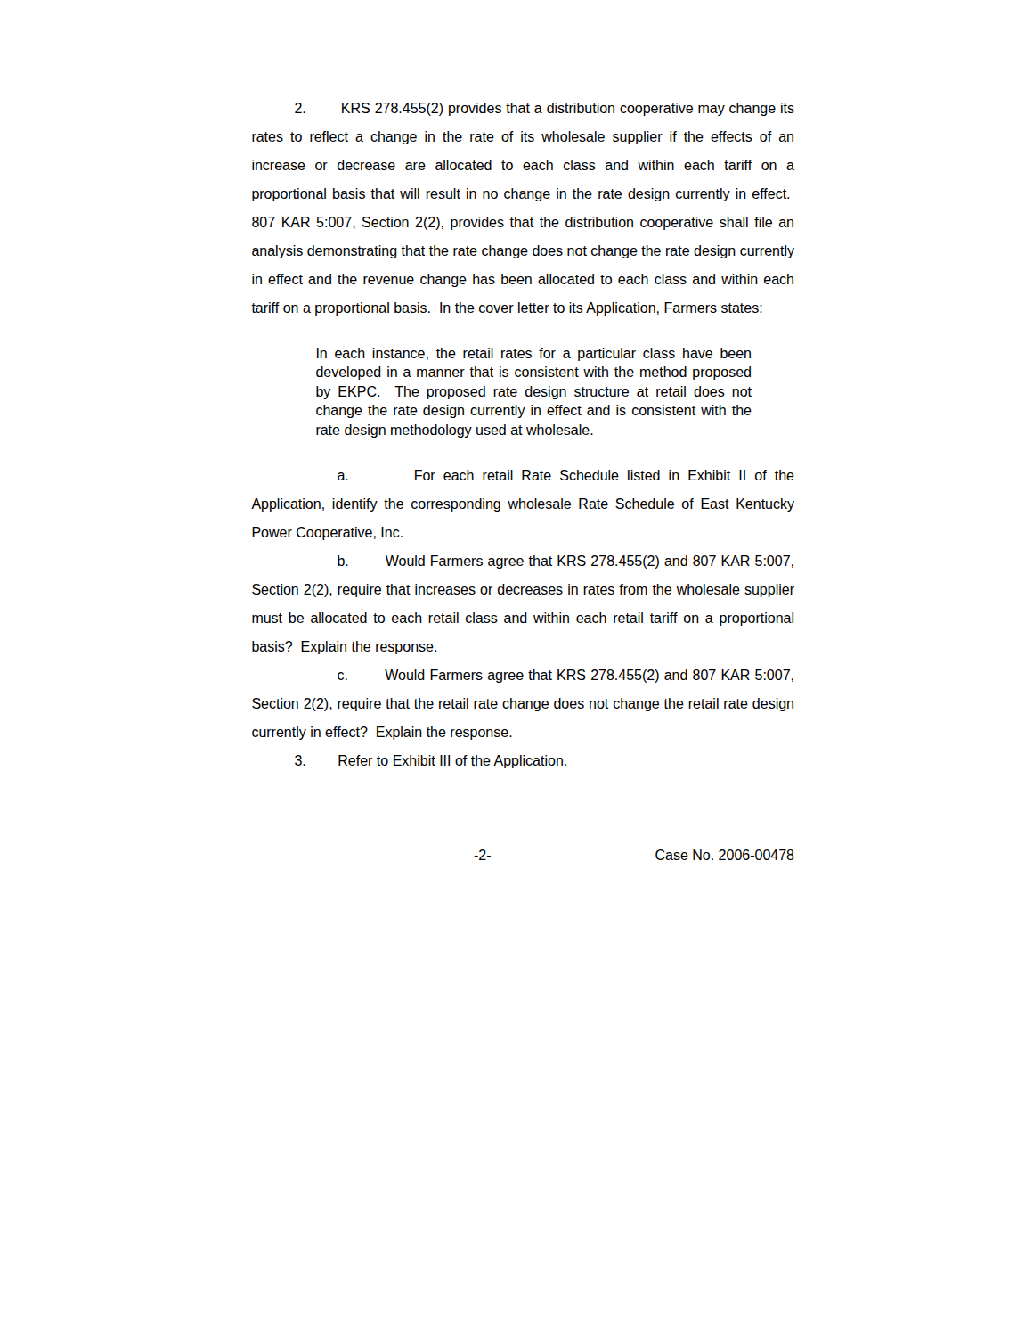2. KRS 278.455(2) provides that a distribution cooperative may change its rates to reflect a change in the rate of its wholesale supplier if the effects of an increase or decrease are allocated to each class and within each tariff on a proportional basis that will result in no change in the rate design currently in effect. 807 KAR 5:007, Section 2(2), provides that the distribution cooperative shall file an analysis demonstrating that the rate change does not change the rate design currently in effect and the revenue change has been allocated to each class and within each tariff on a proportional basis. In the cover letter to its Application, Farmers states:
In each instance, the retail rates for a particular class have been developed in a manner that is consistent with the method proposed by EKPC. The proposed rate design structure at retail does not change the rate design currently in effect and is consistent with the rate design methodology used at wholesale.
a. For each retail Rate Schedule listed in Exhibit II of the Application, identify the corresponding wholesale Rate Schedule of East Kentucky Power Cooperative, Inc.
b. Would Farmers agree that KRS 278.455(2) and 807 KAR 5:007, Section 2(2), require that increases or decreases in rates from the wholesale supplier must be allocated to each retail class and within each retail tariff on a proportional basis? Explain the response.
c. Would Farmers agree that KRS 278.455(2) and 807 KAR 5:007, Section 2(2), require that the retail rate change does not change the retail rate design currently in effect? Explain the response.
3. Refer to Exhibit III of the Application.
-2- Case No. 2006-00478